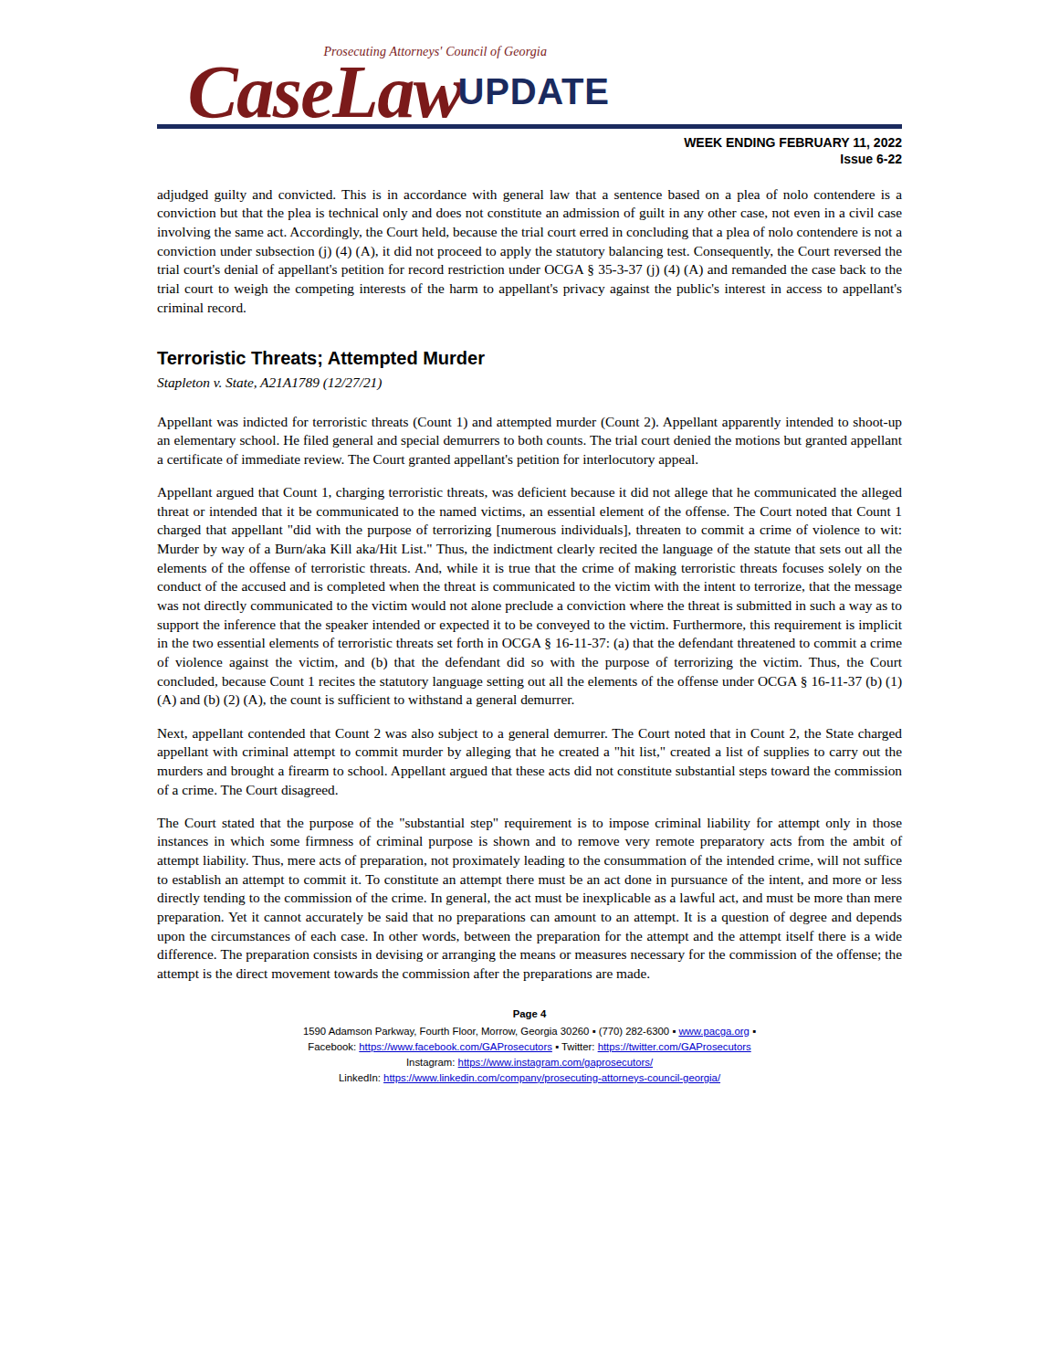Prosecuting Attorneys' Council of Georgia
CaseLawUPDATE
WEEK ENDING FEBRUARY 11, 2022
Issue 6-22
adjudged guilty and convicted. This is in accordance with general law that a sentence based on a plea of nolo contendere is a conviction but that the plea is technical only and does not constitute an admission of guilt in any other case, not even in a civil case involving the same act. Accordingly, the Court held, because the trial court erred in concluding that a plea of nolo contendere is not a conviction under subsection (j) (4) (A), it did not proceed to apply the statutory balancing test. Consequently, the Court reversed the trial court's denial of appellant's petition for record restriction under OCGA § 35-3-37 (j) (4) (A) and remanded the case back to the trial court to weigh the competing interests of the harm to appellant's privacy against the public's interest in access to appellant's criminal record.
Terroristic Threats; Attempted Murder
Stapleton v. State, A21A1789 (12/27/21)
Appellant was indicted for terroristic threats (Count 1) and attempted murder (Count 2). Appellant apparently intended to shoot-up an elementary school. He filed general and special demurrers to both counts. The trial court denied the motions but granted appellant a certificate of immediate review. The Court granted appellant's petition for interlocutory appeal.
Appellant argued that Count 1, charging terroristic threats, was deficient because it did not allege that he communicated the alleged threat or intended that it be communicated to the named victims, an essential element of the offense. The Court noted that Count 1 charged that appellant "did with the purpose of terrorizing [numerous individuals], threaten to commit a crime of violence to wit: Murder by way of a Burn/aka Kill aka/Hit List." Thus, the indictment clearly recited the language of the statute that sets out all the elements of the offense of terroristic threats. And, while it is true that the crime of making terroristic threats focuses solely on the conduct of the accused and is completed when the threat is communicated to the victim with the intent to terrorize, that the message was not directly communicated to the victim would not alone preclude a conviction where the threat is submitted in such a way as to support the inference that the speaker intended or expected it to be conveyed to the victim. Furthermore, this requirement is implicit in the two essential elements of terroristic threats set forth in OCGA § 16-11-37: (a) that the defendant threatened to commit a crime of violence against the victim, and (b) that the defendant did so with the purpose of terrorizing the victim. Thus, the Court concluded, because Count 1 recites the statutory language setting out all the elements of the offense under OCGA § 16-11-37 (b) (1) (A) and (b) (2) (A), the count is sufficient to withstand a general demurrer.
Next, appellant contended that Count 2 was also subject to a general demurrer. The Court noted that in Count 2, the State charged appellant with criminal attempt to commit murder by alleging that he created a "hit list," created a list of supplies to carry out the murders and brought a firearm to school. Appellant argued that these acts did not constitute substantial steps toward the commission of a crime. The Court disagreed.
The Court stated that the purpose of the "substantial step" requirement is to impose criminal liability for attempt only in those instances in which some firmness of criminal purpose is shown and to remove very remote preparatory acts from the ambit of attempt liability. Thus, mere acts of preparation, not proximately leading to the consummation of the intended crime, will not suffice to establish an attempt to commit it. To constitute an attempt there must be an act done in pursuance of the intent, and more or less directly tending to the commission of the crime. In general, the act must be inexplicable as a lawful act, and must be more than mere preparation. Yet it cannot accurately be said that no preparations can amount to an attempt. It is a question of degree and depends upon the circumstances of each case. In other words, between the preparation for the attempt and the attempt itself there is a wide difference. The preparation consists in devising or arranging the means or measures necessary for the commission of the offense; the attempt is the direct movement towards the commission after the preparations are made.
Page 4
1590 Adamson Parkway, Fourth Floor, Morrow, Georgia 30260 ▪ (770) 282-6300 ▪ www.pacga.org ▪
Facebook: https://www.facebook.com/GAProsecutors ▪ Twitter: https://twitter.com/GAProsecutors
Instagram: https://www.instagram.com/gaprosecutors/
LinkedIn: https://www.linkedin.com/company/prosecuting-attorneys-council-georgia/